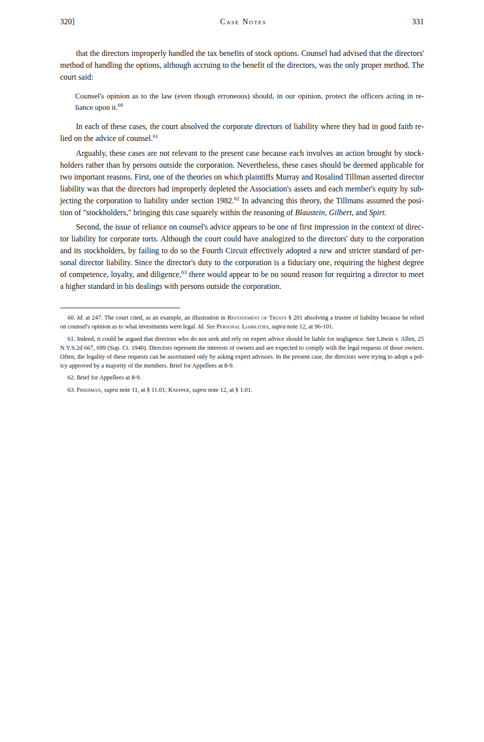320] Case Notes 331
that the directors improperly handled the tax benefits of stock options. Counsel had advised that the directors' method of handling the options, although accruing to the benefit of the directors, was the only proper method. The court said:
Counsel's opinion as to the law (even though erroneous) should, in our opinion, protect the officers acting in reliance upon it.60
In each of these cases, the court absolved the corporate directors of liability where they had in good faith relied on the advice of counsel.61
Arguably, these cases are not relevant to the present case because each involves an action brought by stockholders rather than by persons outside the corporation. Nevertheless, these cases should be deemed applicable for two important reasons. First, one of the theories on which plaintiffs Murray and Rosalind Tillman asserted director liability was that the directors had improperly depleted the Association's assets and each member's equity by subjecting the corporation to liability under section 1982.62 In advancing this theory, the Tillmans assumed the position of "stockholders," bringing this case squarely within the reasoning of Blaustein, Gilbert, and Spirt.
Second, the issue of reliance on counsel's advice appears to be one of first impression in the context of director liability for corporate torts. Although the court could have analogized to the directors' duty to the corporation and its stockholders, by failing to do so the Fourth Circuit effectively adopted a new and stricter standard of personal director liability. Since the director's duty to the corporation is a fiduciary one, requiring the highest degree of competence, loyalty, and diligence,63 there would appear to be no sound reason for requiring a director to meet a higher standard in his dealings with persons outside the corporation.
60. Id. at 247. The court cited, as an example, an illustration in Restatement of Trusts § 201 absolving a trustee of liability because he relied on counsel's opinion as to what investments were legal. Id. See Personal Liabilities, supra note 12, at 96-101.
61. Indeed, it could be argued that directors who do not seek and rely on expert advice should be liable for negligence. See Litwin v. Allen, 25 N.Y.S.2d 667, 699 (Sup. Ct. 1940). Directors represent the interests of owners and are expected to comply with the legal requests of those owners. Often, the legality of these requests can be ascertained only by asking expert advisors. In the present case, the directors were trying to adopt a policy approved by a majority of the members. Brief for Appellees at 8-9.
62. Brief for Appellees at 8-9.
63. Friedman, supra note 11, at § 11.01; Knepper, supra note 12, at § 1.01.